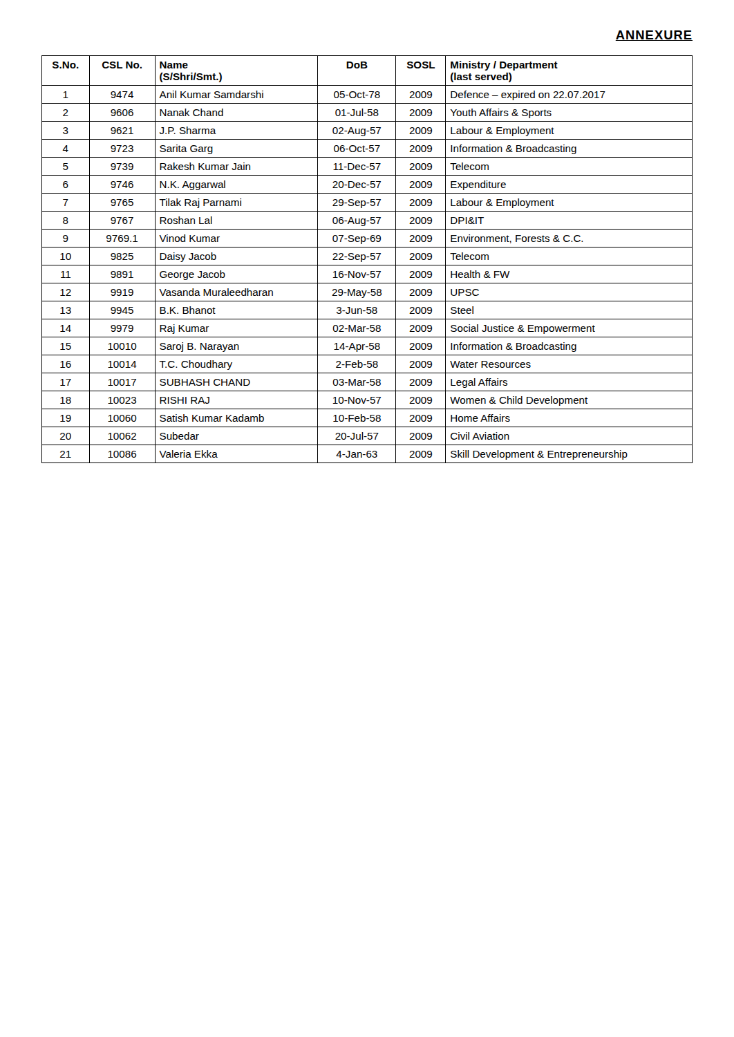ANNEXURE
| S.No. | CSL No. | Name (S/Shri/Smt.) | DoB | SOSL | Ministry / Department (last served) |
| --- | --- | --- | --- | --- | --- |
| 1 | 9474 | Anil Kumar Samdarshi | 05-Oct-78 | 2009 | Defence – expired on 22.07.2017 |
| 2 | 9606 | Nanak Chand | 01-Jul-58 | 2009 | Youth Affairs & Sports |
| 3 | 9621 | J.P. Sharma | 02-Aug-57 | 2009 | Labour & Employment |
| 4 | 9723 | Sarita Garg | 06-Oct-57 | 2009 | Information & Broadcasting |
| 5 | 9739 | Rakesh Kumar Jain | 11-Dec-57 | 2009 | Telecom |
| 6 | 9746 | N.K. Aggarwal | 20-Dec-57 | 2009 | Expenditure |
| 7 | 9765 | Tilak Raj Parnami | 29-Sep-57 | 2009 | Labour & Employment |
| 8 | 9767 | Roshan Lal | 06-Aug-57 | 2009 | DPI&IT |
| 9 | 9769.1 | Vinod Kumar | 07-Sep-69 | 2009 | Environment, Forests & C.C. |
| 10 | 9825 | Daisy Jacob | 22-Sep-57 | 2009 | Telecom |
| 11 | 9891 | George Jacob | 16-Nov-57 | 2009 | Health & FW |
| 12 | 9919 | Vasanda Muraleedharan | 29-May-58 | 2009 | UPSC |
| 13 | 9945 | B.K. Bhanot | 3-Jun-58 | 2009 | Steel |
| 14 | 9979 | Raj Kumar | 02-Mar-58 | 2009 | Social Justice & Empowerment |
| 15 | 10010 | Saroj B. Narayan | 14-Apr-58 | 2009 | Information & Broadcasting |
| 16 | 10014 | T.C. Choudhary | 2-Feb-58 | 2009 | Water Resources |
| 17 | 10017 | SUBHASH CHAND | 03-Mar-58 | 2009 | Legal Affairs |
| 18 | 10023 | RISHI RAJ | 10-Nov-57 | 2009 | Women & Child Development |
| 19 | 10060 | Satish Kumar Kadamb | 10-Feb-58 | 2009 | Home Affairs |
| 20 | 10062 | Subedar | 20-Jul-57 | 2009 | Civil Aviation |
| 21 | 10086 | Valeria Ekka | 4-Jan-63 | 2009 | Skill Development & Entrepreneurship |